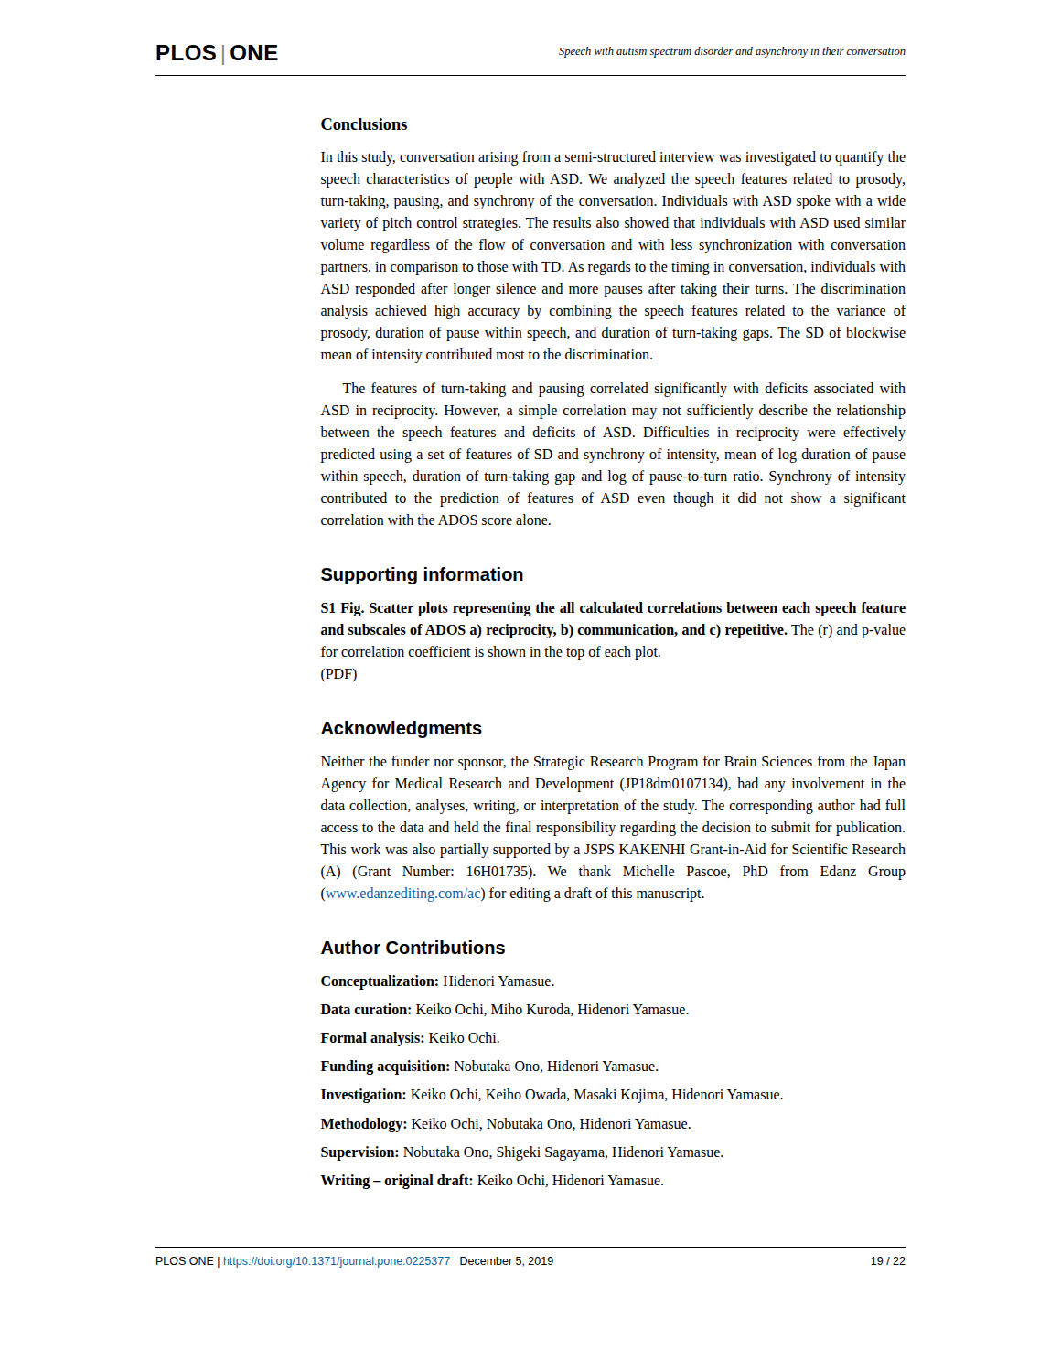PLOS|ONE
Speech with autism spectrum disorder and asynchrony in their conversation
Conclusions
In this study, conversation arising from a semi-structured interview was investigated to quantify the speech characteristics of people with ASD. We analyzed the speech features related to prosody, turn-taking, pausing, and synchrony of the conversation. Individuals with ASD spoke with a wide variety of pitch control strategies. The results also showed that individuals with ASD used similar volume regardless of the flow of conversation and with less synchronization with conversation partners, in comparison to those with TD. As regards to the timing in conversation, individuals with ASD responded after longer silence and more pauses after taking their turns. The discrimination analysis achieved high accuracy by combining the speech features related to the variance of prosody, duration of pause within speech, and duration of turn-taking gaps. The SD of blockwise mean of intensity contributed most to the discrimination.
The features of turn-taking and pausing correlated significantly with deficits associated with ASD in reciprocity. However, a simple correlation may not sufficiently describe the relationship between the speech features and deficits of ASD. Difficulties in reciprocity were effectively predicted using a set of features of SD and synchrony of intensity, mean of log duration of pause within speech, duration of turn-taking gap and log of pause-to-turn ratio. Synchrony of intensity contributed to the prediction of features of ASD even though it did not show a significant correlation with the ADOS score alone.
Supporting information
S1 Fig. Scatter plots representing the all calculated correlations between each speech feature and subscales of ADOS a) reciprocity, b) communication, and c) repetitive. The (r) and p-value for correlation coefficient is shown in the top of each plot.
(PDF)
Acknowledgments
Neither the funder nor sponsor, the Strategic Research Program for Brain Sciences from the Japan Agency for Medical Research and Development (JP18dm0107134), had any involvement in the data collection, analyses, writing, or interpretation of the study. The corresponding author had full access to the data and held the final responsibility regarding the decision to submit for publication. This work was also partially supported by a JSPS KAKENHI Grant-in-Aid for Scientific Research (A) (Grant Number: 16H01735). We thank Michelle Pascoe, PhD from Edanz Group (www.edanzediting.com/ac) for editing a draft of this manuscript.
Author Contributions
Conceptualization: Hidenori Yamasue.
Data curation: Keiko Ochi, Miho Kuroda, Hidenori Yamasue.
Formal analysis: Keiko Ochi.
Funding acquisition: Nobutaka Ono, Hidenori Yamasue.
Investigation: Keiko Ochi, Keiho Owada, Masaki Kojima, Hidenori Yamasue.
Methodology: Keiko Ochi, Nobutaka Ono, Hidenori Yamasue.
Supervision: Nobutaka Ono, Shigeki Sagayama, Hidenori Yamasue.
Writing – original draft: Keiko Ochi, Hidenori Yamasue.
PLOS ONE | https://doi.org/10.1371/journal.pone.0225377 December 5, 2019
19 / 22